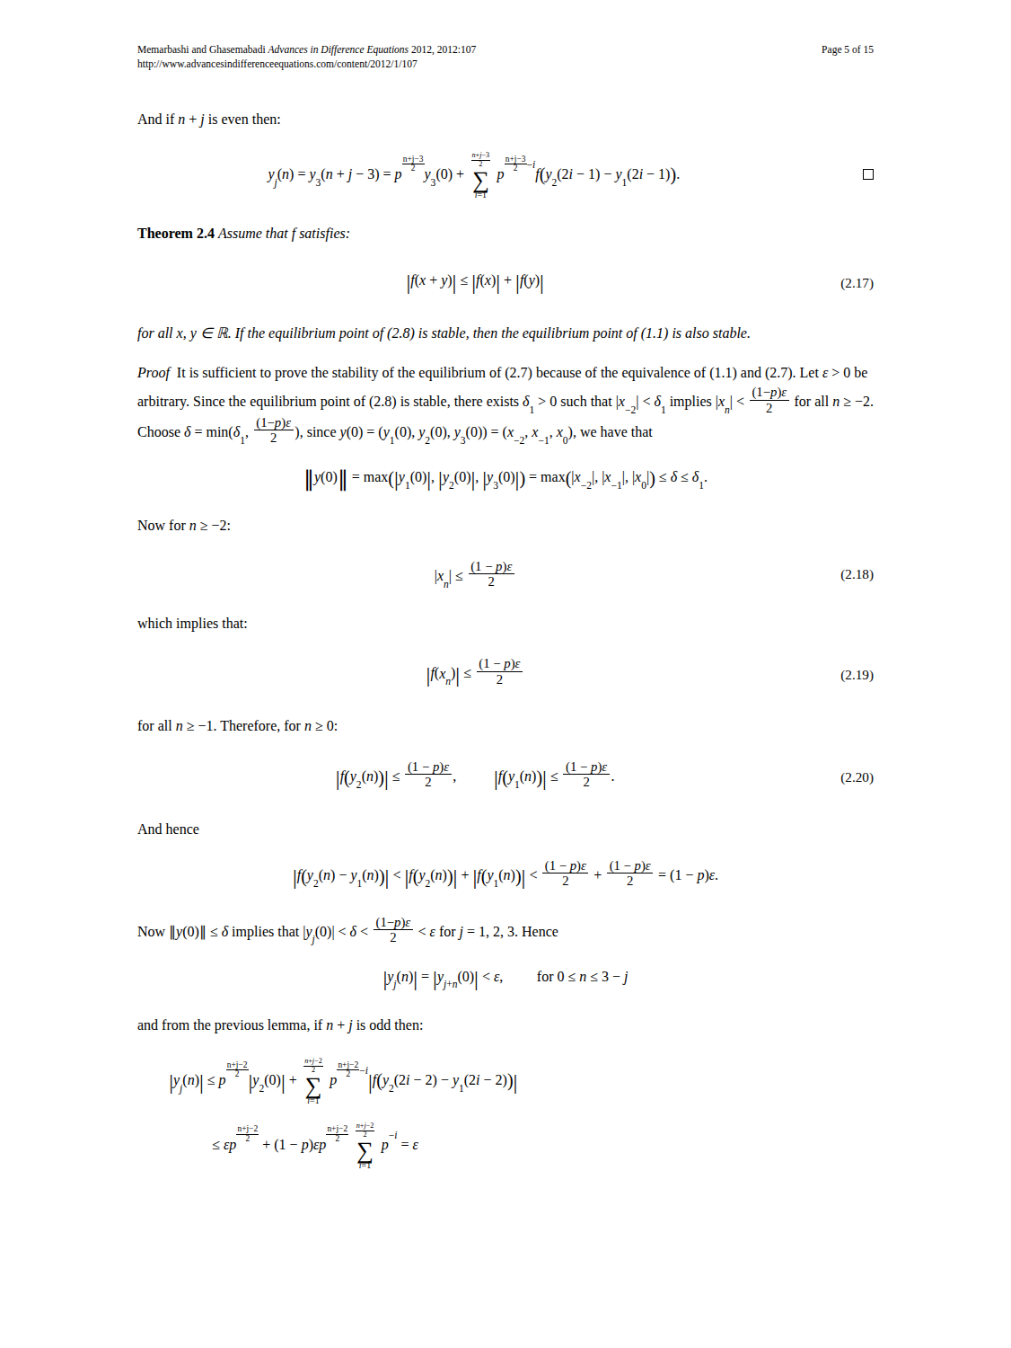Memarbashi and Ghasemabadi Advances in Difference Equations 2012, 2012:107
http://www.advancesindifferenceequations.com/content/2012/1/107
Page 5 of 15
And if n + j is even then:
yj(n) = y3(n + j − 3) = pn+j−32y3(0) + n+j−32 ∑ i=1 pn+j−32−if(y2(2i − 1) − y1(2i − 1)).
Theorem 2.4 Assume that f satisfies:
|f(x + y)| ≤ |f(x)| + |f(y)|
(2.17)
for all x, y ∈ ℝ. If the equilibrium point of (2.8) is stable, then the equilibrium point of (1.1) is also stable.
Proof It is sufficient to prove the stability of the equilibrium of (2.7) because of the equivalence of (1.1) and (2.7). Let ε > 0 be arbitrary. Since the equilibrium point of (2.8) is stable, there exists δ1 > 0 such that |x−2| < δ1 implies |xn| < (1−p)ε 2 for all n ≥ −2. Choose δ = min(δ1, (1−p)ε 2), since y(0) = (y1(0), y2(0), y3(0)) = (x−2, x−1, x0), we have that
∥y(0)∥ = max(|y1(0)|, |y2(0)|, |y3(0)|) = max(|x−2|, |x−1|, |x0|) ≤ δ ≤ δ1.
Now for n ≥ −2:
|xn| ≤ (1 − p)ε 2
(2.18)
which implies that:
|f(xn)| ≤ (1 − p)ε 2
(2.19)
for all n ≥ −1. Therefore, for n ≥ 0:
|f(y2(n))| ≤ (1 − p)ε 2, |f(y1(n))| ≤ (1 − p)ε 2.
(2.20)
And hence
|f(y2(n) − y1(n))| < |f(y2(n))| + |f(y1(n))| < (1 − p)ε 2 + (1 − p)ε 2 = (1 − p)ε.
Now ∥y(0)∥ ≤ δ implies that |yj(0)| < δ < (1−p)ε 2 < ε for j = 1, 2, 3. Hence
|yj(n)| = |yj+n(0)| < ε, for 0 ≤ n ≤ 3 − j
and from the previous lemma, if n + j is odd then:
|yj(n)| ≤ pn+j−22|y2(0)| + n+j−22 ∑ i=1 pn+j−22−i|f(y2(2i − 2) − y1(2i − 2))|
≤ εpn+j−22 + (1 − p)εpn+j−22 n+j−22 ∑ i=1 p−i = ε